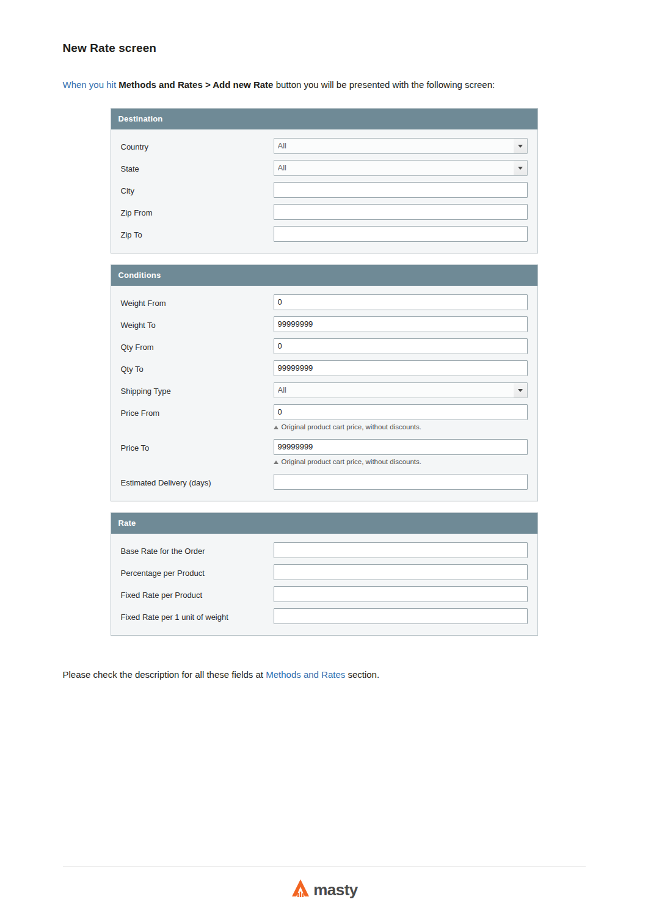New Rate screen
When you hit Methods and Rates > Add new Rate button you will be presented with the following screen:
Destination
Country
All
State
All
City
Zip From
Zip To
Conditions
Weight From
Weight To
Qty From
Qty To
Shipping Type
All
Price From
Original product cart price, without discounts.
Price To
Original product cart price, without discounts.
Estimated Delivery (days)
Rate
Base Rate for the Order
Percentage per Product
Fixed Rate per Product
Fixed Rate per 1 unit of weight
Please check the description for all these fields at Methods and Rates section.
masty